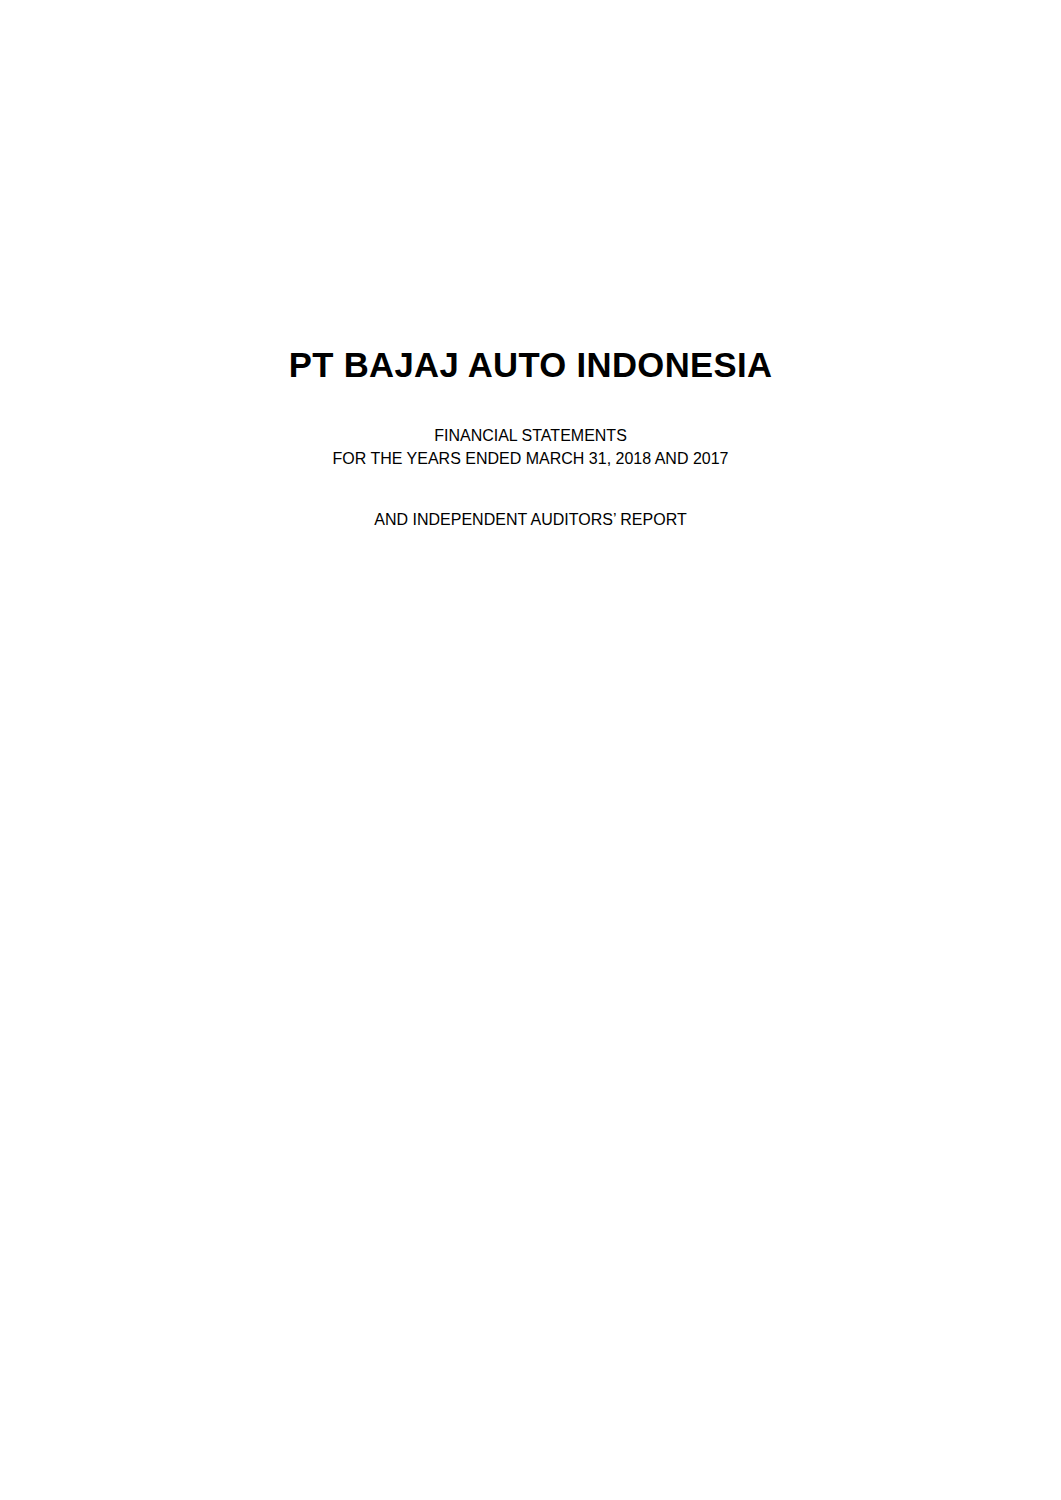PT BAJAJ AUTO INDONESIA
FINANCIAL STATEMENTS
FOR THE YEARS ENDED MARCH 31, 2018 AND 2017
AND INDEPENDENT AUDITORS’ REPORT